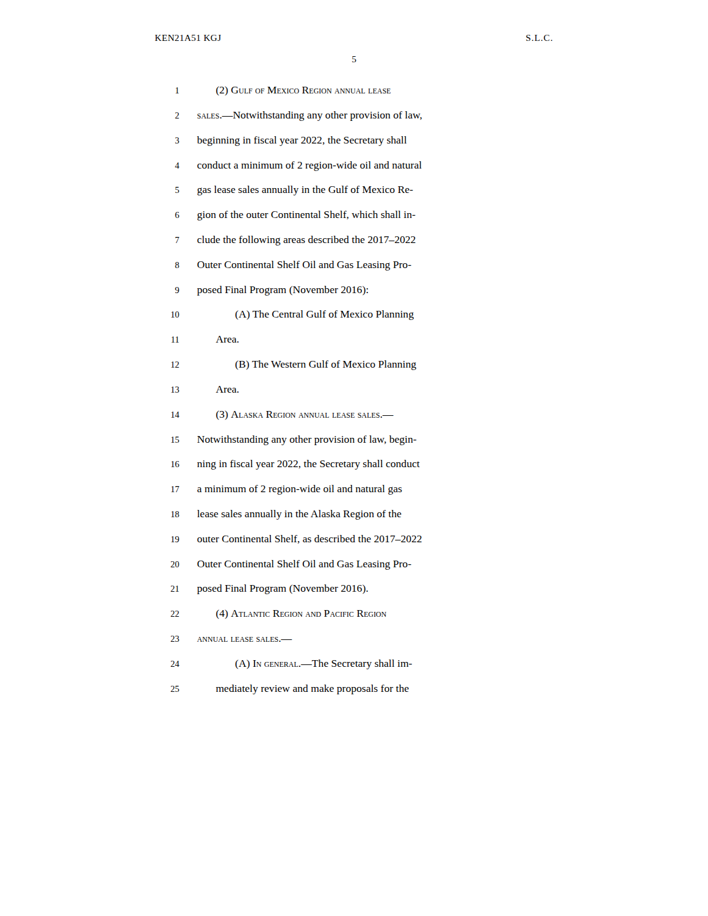KEN21A51 KGJ S.L.C.
5
| 1 | (2) Gulf of Mexico Region annual lease |
| 2 | sales .—Notwithstanding any other provision of law, |
| 3 | beginning in fiscal year 2022, the Secretary shall |
| 4 | conduct a minimum of 2 region-wide oil and natural |
| 5 | gas lease sales annually in the Gulf of Mexico Re- |
| 6 | gion of the outer Continental Shelf, which shall in- |
| 7 | clude the following areas described the 2017–2022 |
| 8 | Outer Continental Shelf Oil and Gas Leasing Pro- |
| 9 | posed Final Program (November 2016): |
| 10 | (A) The Central Gulf of Mexico Planning |
| 11 | Area. |
| 12 | (B) The Western Gulf of Mexico Planning |
| 13 | Area. |
| 14 | (3) Alaska Region annual lease sales .— |
| 15 | Notwithstanding any other provision of law, begin- |
| 16 | ning in fiscal year 2022, the Secretary shall conduct |
| 17 | a minimum of 2 region-wide oil and natural gas |
| 18 | lease sales annually in the Alaska Region of the |
| 19 | outer Continental Shelf, as described the 2017–2022 |
| 20 | Outer Continental Shelf Oil and Gas Leasing Pro- |
| 21 | posed Final Program (November 2016). |
| 22 | (4) Atlantic Region and Pacific Region |
| 23 | annual lease sales .— |
| 24 | (A) In general .—The Secretary shall im- |
| 25 | mediately review and make proposals for the |